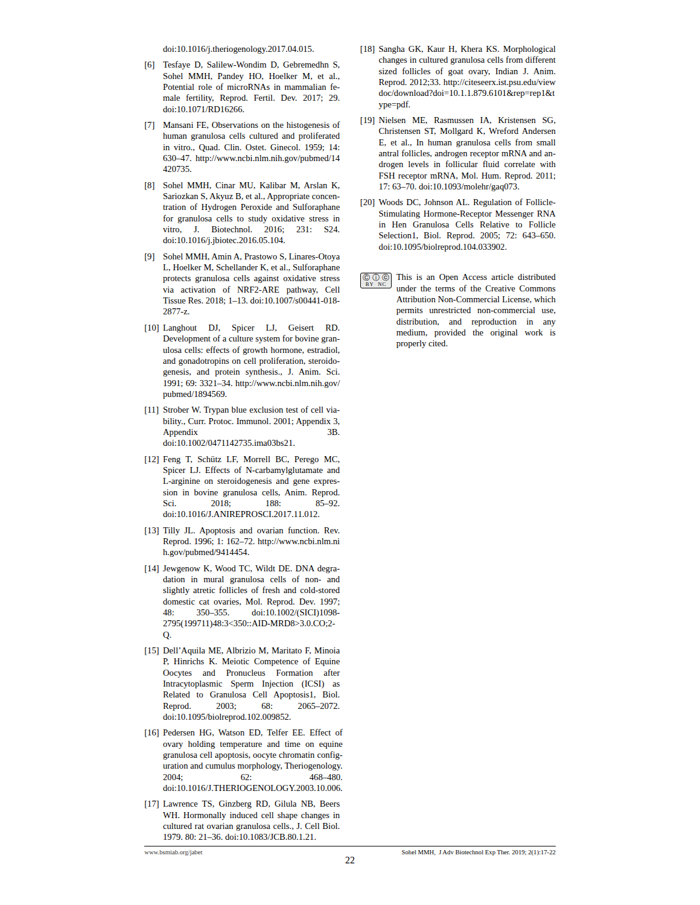doi:10.1016/j.theriogenology.2017.04.015.
[6] Tesfaye D, Salilew-Wondim D, Gebremedhn S, Sohel MMH, Pandey HO, Hoelker M, et al., Potential role of microRNAs in mammalian female fertility, Reprod. Fertil. Dev. 2017; 29. doi:10.1071/RD16266.
[7] Mansani FE, Observations on the histogenesis of human granulosa cells cultured and proliferated in vitro., Quad. Clin. Ostet. Ginecol. 1959; 14: 630–47. http://www.ncbi.nlm.nih.gov/pubmed/14420735.
[8] Sohel MMH, Cinar MU, Kalibar M, Arslan K, Sariozkan S, Akyuz B, et al., Appropriate concentration of Hydrogen Peroxide and Sulforaphane for granulosa cells to study oxidative stress in vitro, J. Biotechnol. 2016; 231: S24. doi:10.1016/j.jbiotec.2016.05.104.
[9] Sohel MMH, Amin A, Prastowo S, Linares-Otoya L, Hoelker M, Schellander K, et al., Sulforaphane protects granulosa cells against oxidative stress via activation of NRF2-ARE pathway, Cell Tissue Res. 2018; 1–13. doi:10.1007/s00441-018-2877-z.
[10] Langhout DJ, Spicer LJ, Geisert RD. Development of a culture system for bovine granulosa cells: effects of growth hormone, estradiol, and gonadotropins on cell proliferation, steroidogenesis, and protein synthesis., J. Anim. Sci. 1991; 69: 3321–34. http://www.ncbi.nlm.nih.gov/pubmed/1894569.
[11] Strober W. Trypan blue exclusion test of cell viability., Curr. Protoc. Immunol. 2001; Appendix 3, Appendix 3B. doi:10.1002/0471142735.ima03bs21.
[12] Feng T, Schütz LF, Morrell BC, Perego MC, Spicer LJ. Effects of N-carbamylglutamate and L-arginine on steroidogenesis and gene expression in bovine granulosa cells, Anim. Reprod. Sci. 2018; 188: 85–92. doi:10.1016/J.ANIREPROSCI.2017.11.012.
[13] Tilly JL. Apoptosis and ovarian function. Rev. Reprod. 1996; 1: 162–72. http://www.ncbi.nlm.nih.gov/pubmed/9414454.
[14] Jewgenow K, Wood TC, Wildt DE. DNA degradation in mural granulosa cells of non- and slightly atretic follicles of fresh and cold-stored domestic cat ovaries, Mol. Reprod. Dev. 1997; 48: 350–355. doi:10.1002/(SICI)1098-2795(199711)48:3<350::AID-MRD8>3.0.CO;2-Q.
[15] Dell’Aquila ME, Albrizio M, Maritato F, Minoia P, Hinrichs K. Meiotic Competence of Equine Oocytes and Pronucleus Formation after Intracytoplasmic Sperm Injection (ICSI) as Related to Granulosa Cell Apoptosis1, Biol. Reprod. 2003; 68: 2065–2072. doi:10.1095/biolreprod.102.009852.
[16] Pedersen HG, Watson ED, Telfer EE. Effect of ovary holding temperature and time on equine granulosa cell apoptosis, oocyte chromatin configuration and cumulus morphology, Theriogenology. 2004; 62: 468–480. doi:10.1016/J.THERIOGENOLOGY.2003.10.006.
[17] Lawrence TS, Ginzberg RD, Gilula NB, Beers WH. Hormonally induced cell shape changes in cultured rat ovarian granulosa cells., J. Cell Biol. 1979. 80: 21–36. doi:10.1083/JCB.80.1.21.
[18] Sangha GK, Kaur H, Khera KS. Morphological changes in cultured granulosa cells from different sized follicles of goat ovary, Indian J. Anim. Reprod. 2012;33. http://citeseerx.ist.psu.edu/viewdoc/download?doi=10.1.1.879.6101&rep=rep1&type=pdf.
[19] Nielsen ME, Rasmussen IA, Kristensen SG, Christensen ST, Mollgard K, Wreford Andersen E, et al., In human granulosa cells from small antral follicles, androgen receptor mRNA and androgen levels in follicular fluid correlate with FSH receptor mRNA, Mol. Hum. Reprod. 2011; 17: 63–70. doi:10.1093/molehr/gaq073.
[20] Woods DC, Johnson AL. Regulation of Follicle-Stimulating Hormone-Receptor Messenger RNA in Hen Granulosa Cells Relative to Follicle Selection1, Biol. Reprod. 2005; 72: 643–650. doi:10.1095/biolreprod.104.033902.
Ⓒ ⓘ ⓒ BY NC
This is an Open Access article distributed under the terms of the Creative Commons Attribution Non-Commercial License, which permits unrestricted non-commercial use, distribution, and reproduction in any medium, provided the original work is properly cited.
www.bsmiab.org/jabet
Sohel MMH, J Adv Biotechnol Exp Ther. 2019; 2(1):17-22
22